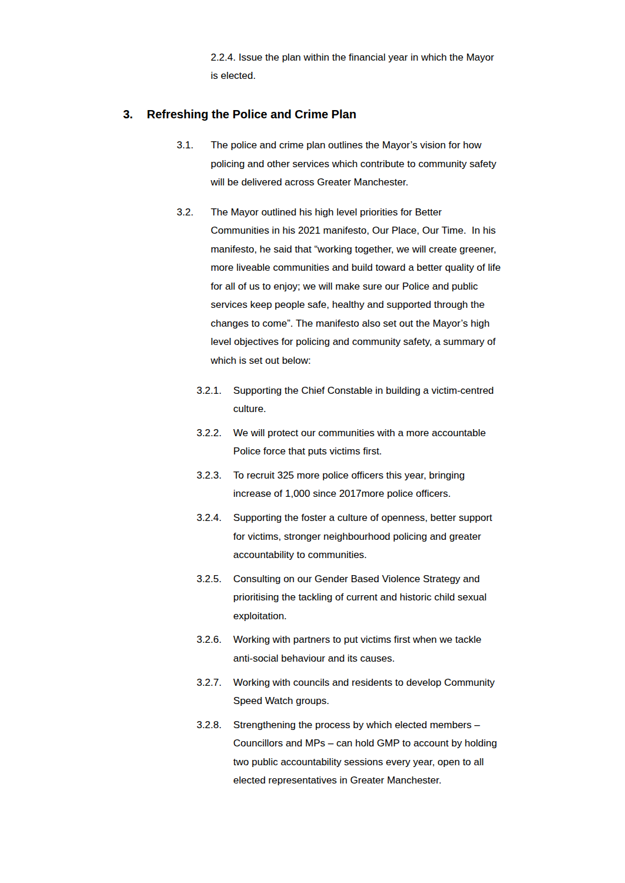2.2.4. Issue the plan within the financial year in which the Mayor is elected.
3. Refreshing the Police and Crime Plan
3.1. The police and crime plan outlines the Mayor’s vision for how policing and other services which contribute to community safety will be delivered across Greater Manchester.
3.2. The Mayor outlined his high level priorities for Better Communities in his 2021 manifesto, Our Place, Our Time. In his manifesto, he said that “working together, we will create greener, more liveable communities and build toward a better quality of life for all of us to enjoy; we will make sure our Police and public services keep people safe, healthy and supported through the changes to come”. The manifesto also set out the Mayor’s high level objectives for policing and community safety, a summary of which is set out below:
3.2.1. Supporting the Chief Constable in building a victim-centred culture.
3.2.2. We will protect our communities with a more accountable Police force that puts victims first.
3.2.3. To recruit 325 more police officers this year, bringing increase of 1,000 since 2017more police officers.
3.2.4. Supporting the foster a culture of openness, better support for victims, stronger neighbourhood policing and greater accountability to communities.
3.2.5. Consulting on our Gender Based Violence Strategy and prioritising the tackling of current and historic child sexual exploitation.
3.2.6. Working with partners to put victims first when we tackle anti-social behaviour and its causes.
3.2.7. Working with councils and residents to develop Community Speed Watch groups.
3.2.8. Strengthening the process by which elected members – Councillors and MPs – can hold GMP to account by holding two public accountability sessions every year, open to all elected representatives in Greater Manchester.